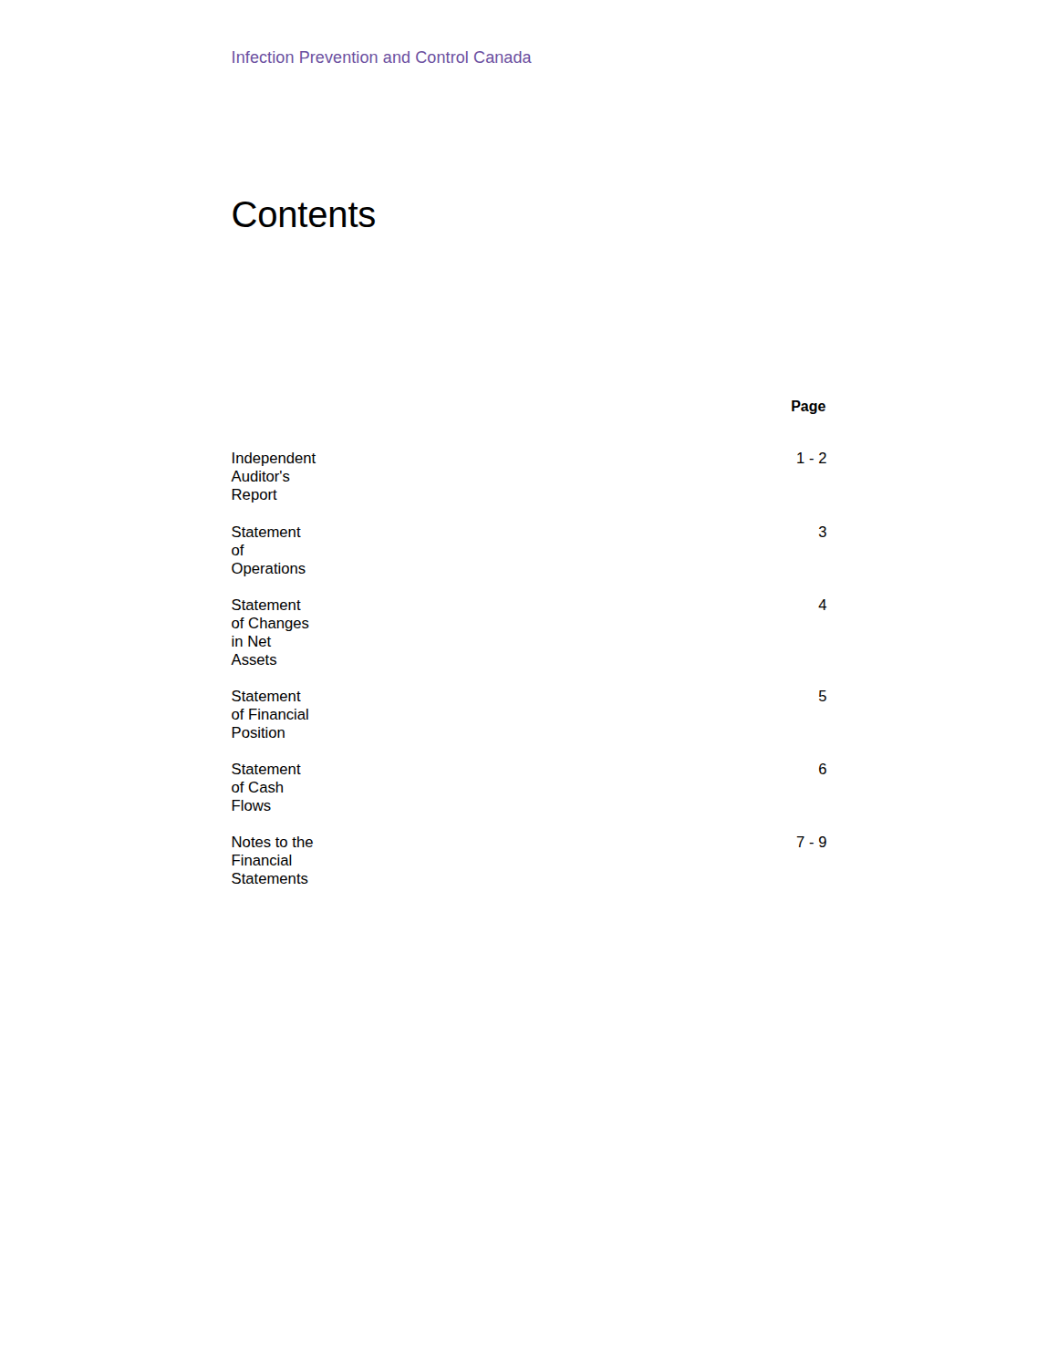Infection Prevention and Control Canada
Contents
| | Page |
| --- | --- |
| Independent Auditor's Report | 1 - 2 |
| Statement of Operations | 3 |
| Statement of Changes in Net Assets | 4 |
| Statement of Financial Position | 5 |
| Statement of Cash Flows | 6 |
| Notes to the Financial Statements | 7 - 9 |